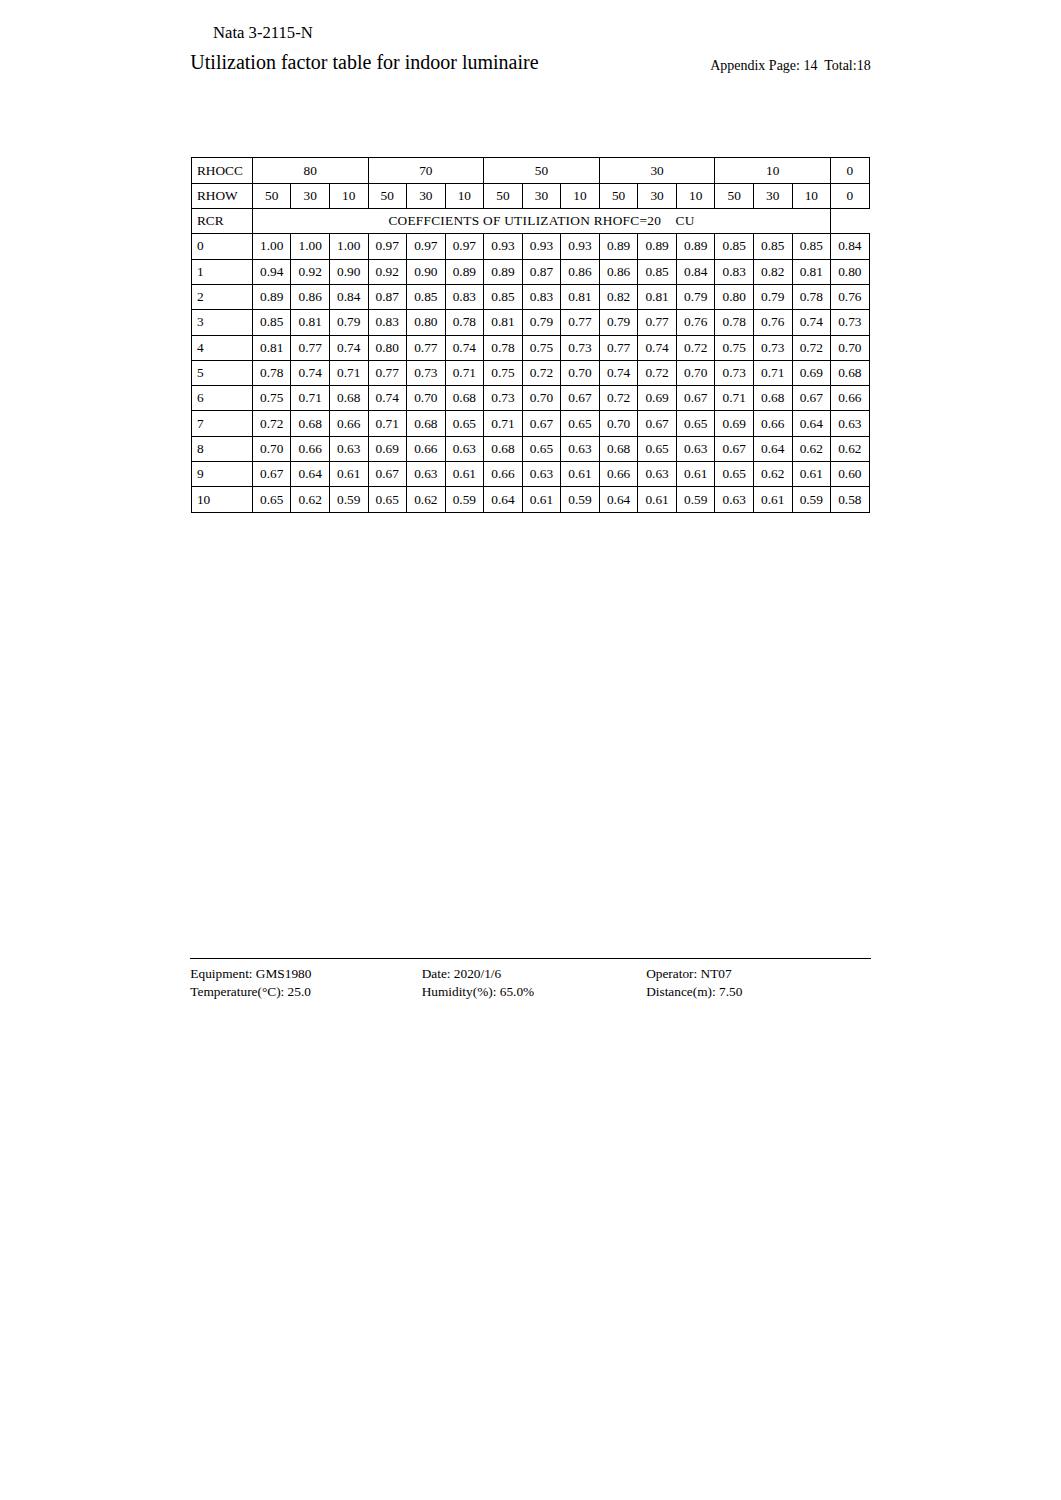Nata 3-2115-N
Utilization factor table for indoor luminaire
Appendix Page: 14 Total:18
| RHOCC | 80 | 70 | 50 | 30 | 10 | 0 |
| RHOW | 50 | 30 | 10 | 50 | 30 | 10 | 50 | 30 | 10 | 50 | 30 | 10 | 50 | 30 | 10 | 0 |
| RCR | COEFFCIENTS OF UTILIZATION RHOFC=20 CU |
| 0 | 1.00 | 1.00 | 1.00 | 0.97 | 0.97 | 0.97 | 0.93 | 0.93 | 0.93 | 0.89 | 0.89 | 0.89 | 0.85 | 0.85 | 0.85 | 0.84 |
| 1 | 0.94 | 0.92 | 0.90 | 0.92 | 0.90 | 0.89 | 0.89 | 0.87 | 0.86 | 0.86 | 0.85 | 0.84 | 0.83 | 0.82 | 0.81 | 0.80 |
| 2 | 0.89 | 0.86 | 0.84 | 0.87 | 0.85 | 0.83 | 0.85 | 0.83 | 0.81 | 0.82 | 0.81 | 0.79 | 0.80 | 0.79 | 0.78 | 0.76 |
| 3 | 0.85 | 0.81 | 0.79 | 0.83 | 0.80 | 0.78 | 0.81 | 0.79 | 0.77 | 0.79 | 0.77 | 0.76 | 0.78 | 0.76 | 0.74 | 0.73 |
| 4 | 0.81 | 0.77 | 0.74 | 0.80 | 0.77 | 0.74 | 0.78 | 0.75 | 0.73 | 0.77 | 0.74 | 0.72 | 0.75 | 0.73 | 0.72 | 0.70 |
| 5 | 0.78 | 0.74 | 0.71 | 0.77 | 0.73 | 0.71 | 0.75 | 0.72 | 0.70 | 0.74 | 0.72 | 0.70 | 0.73 | 0.71 | 0.69 | 0.68 |
| 6 | 0.75 | 0.71 | 0.68 | 0.74 | 0.70 | 0.68 | 0.73 | 0.70 | 0.67 | 0.72 | 0.69 | 0.67 | 0.71 | 0.68 | 0.67 | 0.66 |
| 7 | 0.72 | 0.68 | 0.66 | 0.71 | 0.68 | 0.65 | 0.71 | 0.67 | 0.65 | 0.70 | 0.67 | 0.65 | 0.69 | 0.66 | 0.64 | 0.63 |
| 8 | 0.70 | 0.66 | 0.63 | 0.69 | 0.66 | 0.63 | 0.68 | 0.65 | 0.63 | 0.68 | 0.65 | 0.63 | 0.67 | 0.64 | 0.62 | 0.62 |
| 9 | 0.67 | 0.64 | 0.61 | 0.67 | 0.63 | 0.61 | 0.66 | 0.63 | 0.61 | 0.66 | 0.63 | 0.61 | 0.65 | 0.62 | 0.61 | 0.60 |
| 10 | 0.65 | 0.62 | 0.59 | 0.65 | 0.62 | 0.59 | 0.64 | 0.61 | 0.59 | 0.64 | 0.61 | 0.59 | 0.63 | 0.61 | 0.59 | 0.58 |
| Equipment: GMS1980 | Date: 2020/1/6 | Operator: NT07 |
| Temperature(°C): 25.0 | Humidity(%): 65.0% | Distance(m): 7.50 |